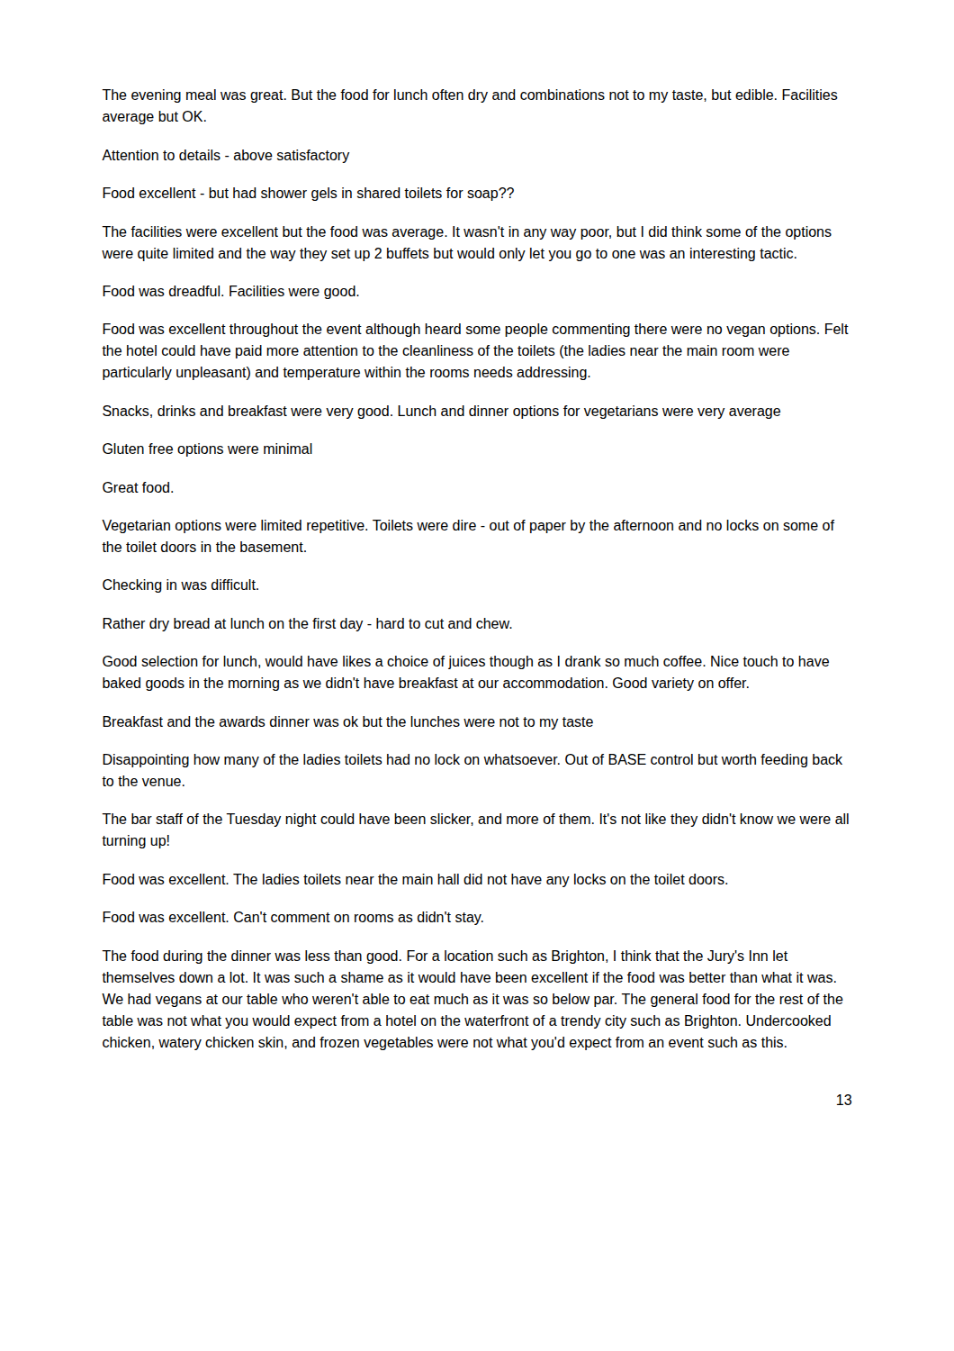The evening meal was great. But the food for lunch often dry and combinations not to my taste, but edible. Facilities average but OK.
Attention to details - above satisfactory
Food excellent - but had shower gels in shared toilets for soap??
The facilities were excellent but the food was average. It wasn't in any way poor, but I did think some of the options were quite limited and the way they set up 2 buffets but would only let you go to one was an interesting tactic.
Food was dreadful. Facilities were good.
Food was excellent throughout the event although heard some people commenting there were no vegan options. Felt the hotel could have paid more attention to the cleanliness of the toilets (the ladies near the main room were particularly unpleasant) and temperature within the rooms needs addressing.
Snacks, drinks and breakfast were very good. Lunch and dinner options for vegetarians were very average
Gluten free options were minimal
Great food.
Vegetarian options were limited repetitive. Toilets were dire - out of paper by the afternoon and no locks on some of the toilet doors in the basement.
Checking in was difficult.
Rather dry bread at lunch on the first day - hard to cut and chew.
Good selection for lunch, would have likes a choice of juices though as I drank so much coffee. Nice touch to have baked goods in the morning as we didn't have breakfast at our accommodation. Good variety on offer.
Breakfast and the awards dinner was ok but the lunches were not to my taste
Disappointing how many of the ladies toilets had no lock on whatsoever. Out of BASE control but worth feeding back to the venue.
The bar staff of the Tuesday night could have been slicker, and more of them. It's not like they didn't know we were all turning up!
Food was excellent. The ladies toilets near the main hall did not have any locks on the toilet doors.
Food was excellent. Can't comment on rooms as didn't stay.
The food during the dinner was less than good. For a location such as Brighton, I think that the Jury's Inn let themselves down a lot. It was such a shame as it would have been excellent if the food was better than what it was. We had vegans at our table who weren't able to eat much as it was so below par. The general food for the rest of the table was not what you would expect from a hotel on the waterfront of a trendy city such as Brighton. Undercooked chicken, watery chicken skin, and frozen vegetables were not what you'd expect from an event such as this.
13